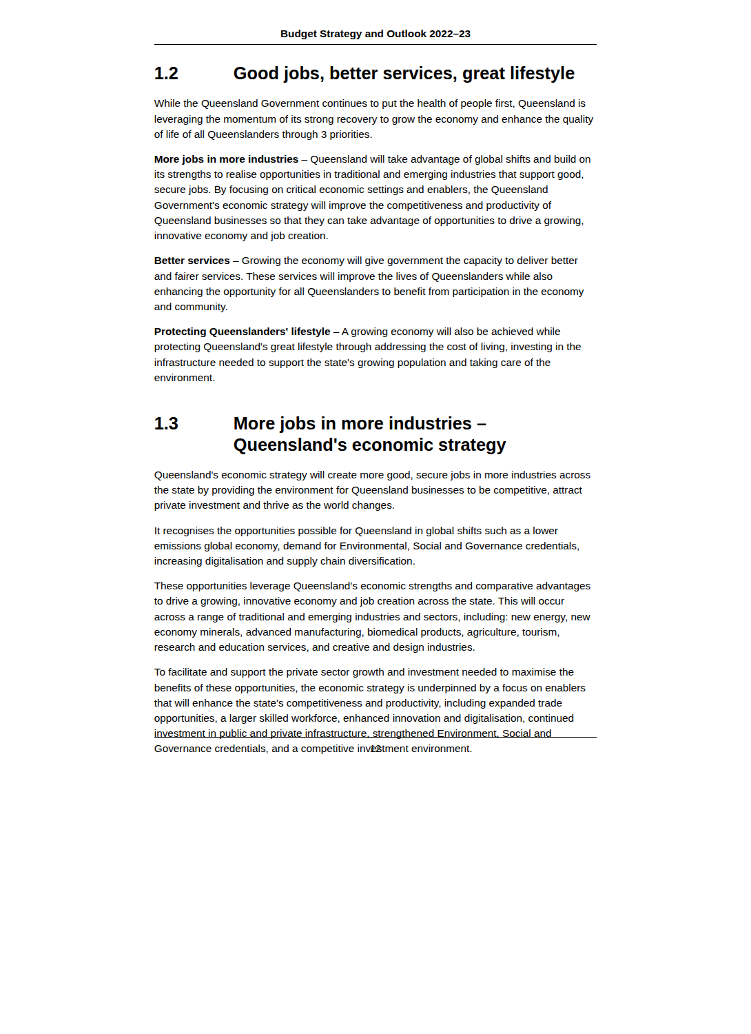Budget Strategy and Outlook 2022–23
1.2 Good jobs, better services, great lifestyle
While the Queensland Government continues to put the health of people first, Queensland is leveraging the momentum of its strong recovery to grow the economy and enhance the quality of life of all Queenslanders through 3 priorities.
More jobs in more industries – Queensland will take advantage of global shifts and build on its strengths to realise opportunities in traditional and emerging industries that support good, secure jobs. By focusing on critical economic settings and enablers, the Queensland Government's economic strategy will improve the competitiveness and productivity of Queensland businesses so that they can take advantage of opportunities to drive a growing, innovative economy and job creation.
Better services – Growing the economy will give government the capacity to deliver better and fairer services. These services will improve the lives of Queenslanders while also enhancing the opportunity for all Queenslanders to benefit from participation in the economy and community.
Protecting Queenslanders' lifestyle – A growing economy will also be achieved while protecting Queensland's great lifestyle through addressing the cost of living, investing in the infrastructure needed to support the state's growing population and taking care of the environment.
1.3 More jobs in more industries – Queensland's economic strategy
Queensland's economic strategy will create more good, secure jobs in more industries across the state by providing the environment for Queensland businesses to be competitive, attract private investment and thrive as the world changes.
It recognises the opportunities possible for Queensland in global shifts such as a lower emissions global economy, demand for Environmental, Social and Governance credentials, increasing digitalisation and supply chain diversification.
These opportunities leverage Queensland's economic strengths and comparative advantages to drive a growing, innovative economy and job creation across the state. This will occur across a range of traditional and emerging industries and sectors, including: new energy, new economy minerals, advanced manufacturing, biomedical products, agriculture, tourism, research and education services, and creative and design industries.
To facilitate and support the private sector growth and investment needed to maximise the benefits of these opportunities, the economic strategy is underpinned by a focus on enablers that will enhance the state's competitiveness and productivity, including expanded trade opportunities, a larger skilled workforce, enhanced innovation and digitalisation, continued investment in public and private infrastructure, strengthened Environment, Social and Governance credentials, and a competitive investment environment.
12